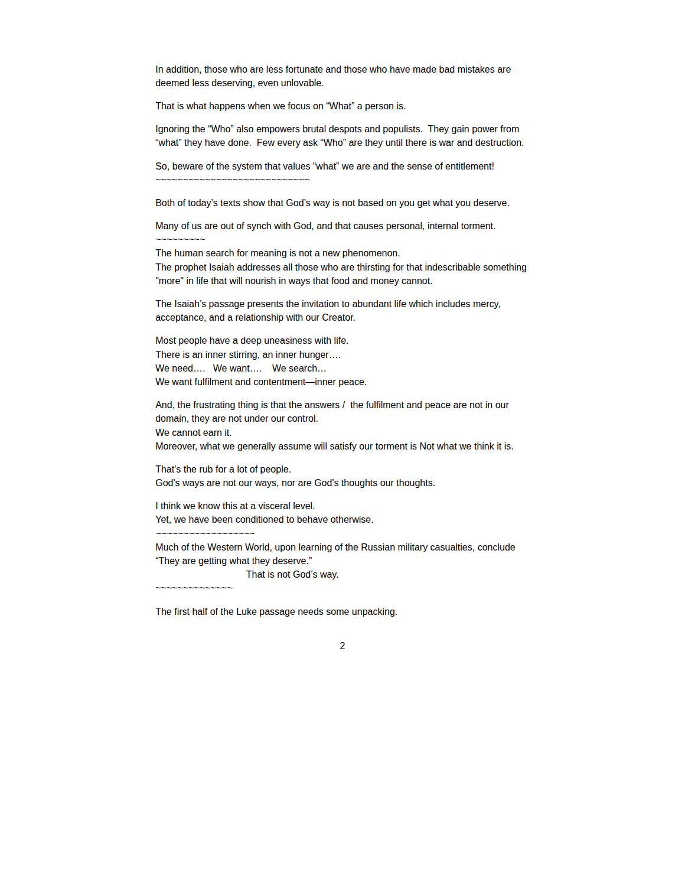In addition, those who are less fortunate and those who have made bad mistakes are deemed less deserving, even unlovable.
That is what happens when we focus on “What” a person is.
Ignoring the “Who” also empowers brutal despots and populists. They gain power from “what” they have done. Few every ask “Who” are they until there is war and destruction.
So, beware of the system that values “what” we are and the sense of entitlement!
~~~~~~~~~~~~~~~~~~~~~~~~~~~~
Both of today’s texts show that God’s way is not based on you get what you deserve.
Many of us are out of synch with God, and that causes personal, internal torment.
~~~~~~~~~
The human search for meaning is not a new phenomenon.
The prophet Isaiah addresses all those who are thirsting for that indescribable something
"more" in life that will nourish in ways that food and money cannot.
The Isaiah’s passage presents the invitation to abundant life which includes mercy, acceptance, and a relationship with our Creator.
Most people have a deep uneasiness with life.
There is an inner stirring, an inner hunger….
We need…. We want…. We search…
We want fulfilment and contentment—inner peace.
And, the frustrating thing is that the answers / the fulfilment and peace are not in our domain, they are not under our control.
We cannot earn it.
Moreover, what we generally assume will satisfy our torment is Not what we think it is.
That's the rub for a lot of people.
God's ways are not our ways, nor are God's thoughts our thoughts.
I think we know this at a visceral level.
Yet, we have been conditioned to behave otherwise.
~~~~~~~~~~~~~~~~~~
Much of the Western World, upon learning of the Russian military casualties, conclude “They are getting what they deserve.”
That is not God’s way.
~~~~~~~~~~~~~~
The first half of the Luke passage needs some unpacking.
2